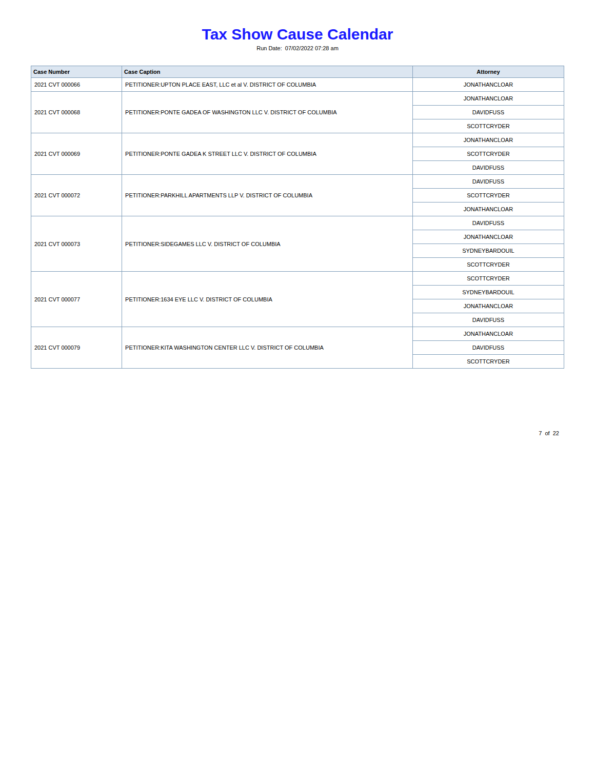Tax Show Cause Calendar
Run Date: 07/02/2022 07:28 am
| Case Number | Case Caption | Attorney |
| --- | --- | --- |
| 2021 CVT 000066 | PETITIONER:UPTON PLACE EAST, LLC et al V. DISTRICT OF COLUMBIA | JONATHANCLOAR |
| 2021 CVT 000068 | PETITIONER:PONTE GADEA OF WASHINGTON LLC V. DISTRICT OF COLUMBIA | JONATHANCLOAR |
| DAVIDFUSS |
| SCOTTCRYDER |
| 2021 CVT 000069 | PETITIONER:PONTE GADEA K STREET LLC V. DISTRICT OF COLUMBIA | JONATHANCLOAR |
| SCOTTCRYDER |
| DAVIDFUSS |
| 2021 CVT 000072 | PETITIONER:PARKHILL APARTMENTS LLP V. DISTRICT OF COLUMBIA | DAVIDFUSS |
| SCOTTCRYDER |
| JONATHANCLOAR |
| 2021 CVT 000073 | PETITIONER:SIDEGAMES LLC V. DISTRICT OF COLUMBIA | DAVIDFUSS |
| JONATHANCLOAR |
| SYDNEYBARDOUIL |
| SCOTTCRYDER |
| 2021 CVT 000077 | PETITIONER:1634 EYE LLC V. DISTRICT OF COLUMBIA | SCOTTCRYDER |
| SYDNEYBARDOUIL |
| JONATHANCLOAR |
| DAVIDFUSS |
| 2021 CVT 000079 | PETITIONER:KITA WASHINGTON CENTER LLC V. DISTRICT OF COLUMBIA | JONATHANCLOAR |
| DAVIDFUSS |
| SCOTTCRYDER |
7 of 22